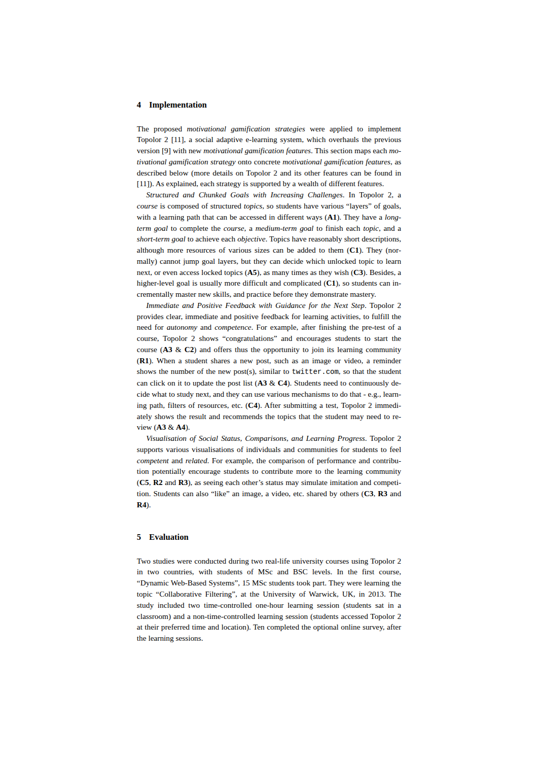4 Implementation
The proposed motivational gamification strategies were applied to implement Topolor 2 [11], a social adaptive e-learning system, which overhauls the previous version [9] with new motivational gamification features. This section maps each motivational gamification strategy onto concrete motivational gamification features, as described below (more details on Topolor 2 and its other features can be found in [11]). As explained, each strategy is supported by a wealth of different features.
Structured and Chunked Goals with Increasing Challenges. In Topolor 2, a course is composed of structured topics, so students have various “layers” of goals, with a learning path that can be accessed in different ways (A1). They have a long-term goal to complete the course, a medium-term goal to finish each topic, and a short-term goal to achieve each objective. Topics have reasonably short descriptions, although more resources of various sizes can be added to them (C1). They (normally) cannot jump goal layers, but they can decide which unlocked topic to learn next, or even access locked topics (A5), as many times as they wish (C3). Besides, a higher-level goal is usually more difficult and complicated (C1), so students can incrementally master new skills, and practice before they demonstrate mastery.
Immediate and Positive Feedback with Guidance for the Next Step. Topolor 2 provides clear, immediate and positive feedback for learning activities, to fulfill the need for autonomy and competence. For example, after finishing the pre-test of a course, Topolor 2 shows “congratulations” and encourages students to start the course (A3 & C2) and offers thus the opportunity to join its learning community (R1). When a student shares a new post, such as an image or video, a reminder shows the number of the new post(s), similar to twitter.com, so that the student can click on it to update the post list (A3 & C4). Students need to continuously decide what to study next, and they can use various mechanisms to do that - e.g., learning path, filters of resources, etc. (C4). After submitting a test, Topolor 2 immediately shows the result and recommends the topics that the student may need to review (A3 & A4).
Visualisation of Social Status, Comparisons, and Learning Progress. Topolor 2 supports various visualisations of individuals and communities for students to feel competent and related. For example, the comparison of performance and contribution potentially encourage students to contribute more to the learning community (C5, R2 and R3), as seeing each other’s status may simulate imitation and competition. Students can also “like” an image, a video, etc. shared by others (C3, R3 and R4).
5 Evaluation
Two studies were conducted during two real-life university courses using Topolor 2 in two countries, with students of MSc and BSC levels. In the first course, “Dynamic Web-Based Systems”, 15 MSc students took part. They were learning the topic “Collaborative Filtering”, at the University of Warwick, UK, in 2013. The study included two time-controlled one-hour learning session (students sat in a classroom) and a non-time-controlled learning session (students accessed Topolor 2 at their preferred time and location). Ten completed the optional online survey, after the learning sessions.